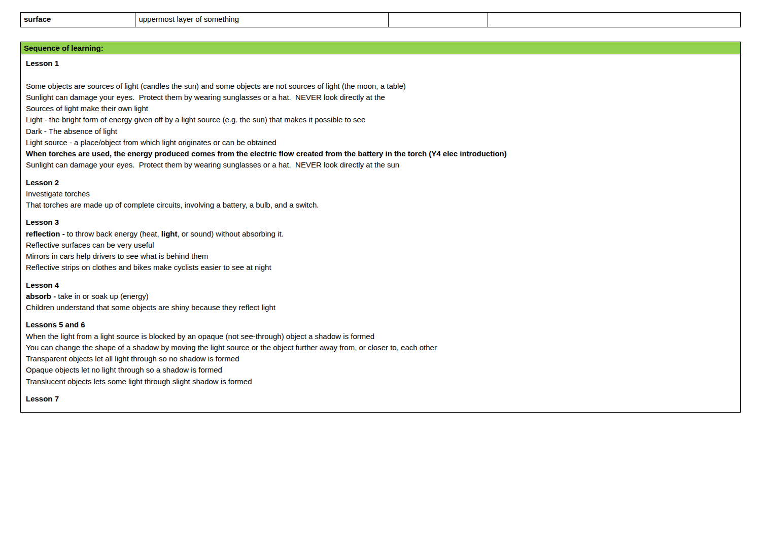| surface | uppermost layer of something | | |
Sequence of learning:
Lesson 1
Some objects are sources of light (candles the sun) and some objects are not sources of light (the moon, a table)
Sunlight can damage your eyes. Protect them by wearing sunglasses or a hat. NEVER look directly at the
Sources of light make their own light
Light - the bright form of energy given off by a light source (e.g. the sun) that makes it possible to see
Dark - The absence of light
Light source - a place/object from which light originates or can be obtained
When torches are used, the energy produced comes from the electric flow created from the battery in the torch (Y4 elec introduction)
Sunlight can damage your eyes. Protect them by wearing sunglasses or a hat. NEVER look directly at the sun
Lesson 2
Investigate torches
That torches are made up of complete circuits, involving a battery, a bulb, and a switch.
Lesson 3
reflection - to throw back energy (heat, light, or sound) without absorbing it.
Reflective surfaces can be very useful
Mirrors in cars help drivers to see what is behind them
Reflective strips on clothes and bikes make cyclists easier to see at night
Lesson 4
absorb - take in or soak up (energy)
Children understand that some objects are shiny because they reflect light
Lessons 5 and 6
When the light from a light source is blocked by an opaque (not see-through) object a shadow is formed
You can change the shape of a shadow by moving the light source or the object further away from, or closer to, each other
Transparent objects let all light through so no shadow is formed
Opaque objects let no light through so a shadow is formed
Translucent objects lets some light through slight shadow is formed
Lesson 7